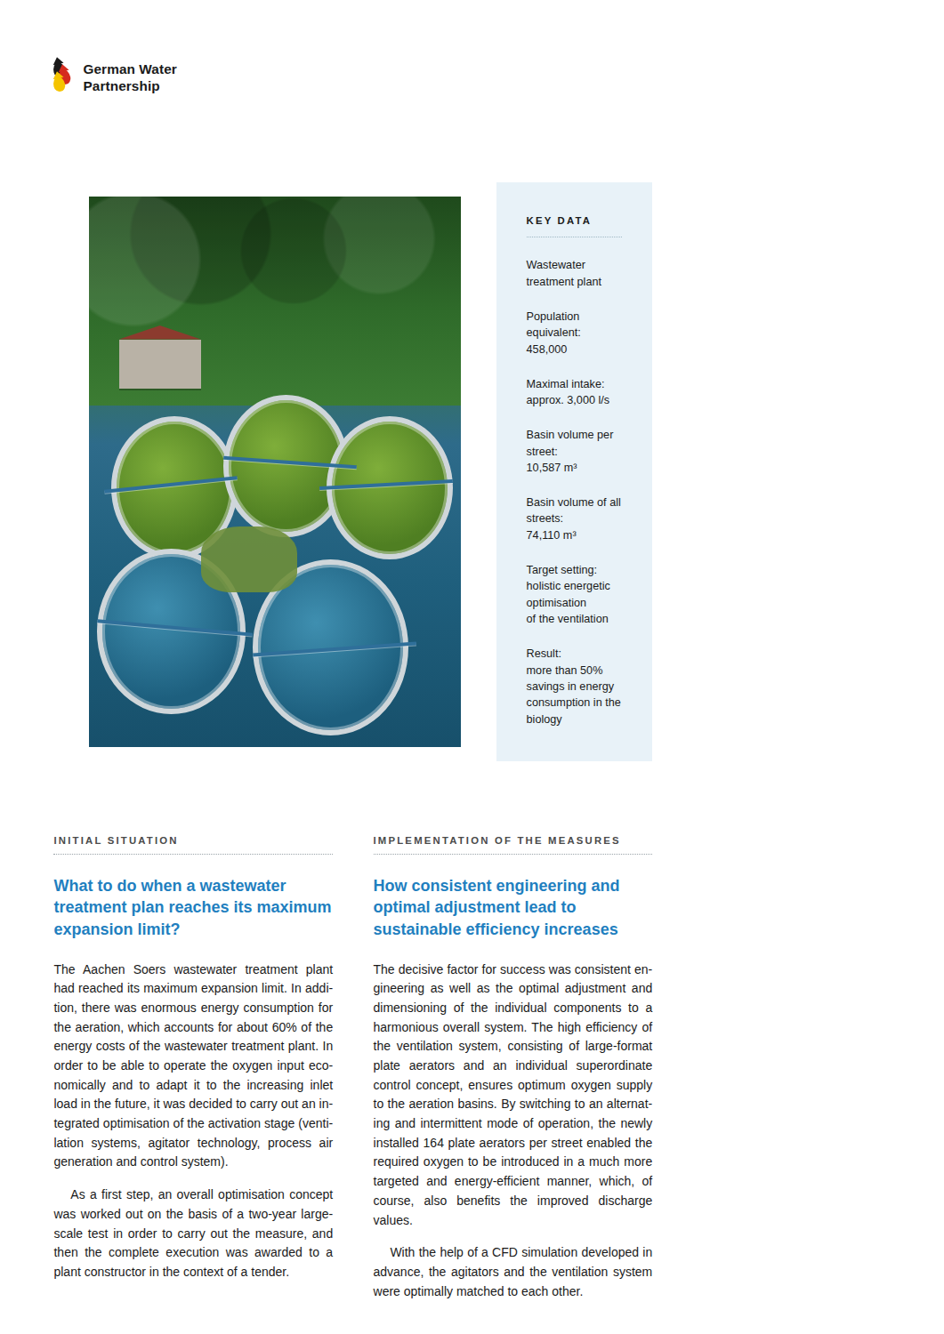German Water
Partnership
Key data
Wastewater treatment plant
Population equivalent:
458,000
Maximal intake:
approx. 3,000 l/s
Basin volume per street:
10,587 m³
Basin volume of all streets:
74,110 m³
Target setting:
holistic energetic optimisation
of the ventilation
Result:
more than 50% savings in energy
consumption in the biology
Initial situation
What to do when a wastewater treatment plan reaches its maximum expansion limit?
The Aachen Soers wastewater treatment plant had reached its maximum expansion limit. In addition, there was enormous energy consumption for the aeration, which accounts for about 60% of the energy costs of the wastewater treatment plant. In order to be able to operate the oxygen input economically and to adapt it to the increasing inlet load in the future, it was decided to carry out an integrated optimisation of the activation stage (ventilation systems, agitator technology, process air generation and control system).
As a first step, an overall optimisation concept was worked out on the basis of a two-year large-scale test in order to carry out the measure, and then the complete execution was awarded to a plant constructor in the context of a tender.
Implementation of the measures
How consistent engineering and optimal adjustment lead to sustainable efficiency increases
The decisive factor for success was consistent engineering as well as the optimal adjustment and dimensioning of the individual components to a harmonious overall system. The high efficiency of the ventilation system, consisting of large-format plate aerators and an individual superordinate control concept, ensures optimum oxygen supply to the aeration basins. By switching to an alternating and intermittent mode of operation, the newly installed 164 plate aerators per street enabled the required oxygen to be introduced in a much more targeted and energy-efficient manner, which, of course, also benefits the improved discharge values.
With the help of a CFD simulation developed in advance, the agitators and the ventilation system were optimally matched to each other.